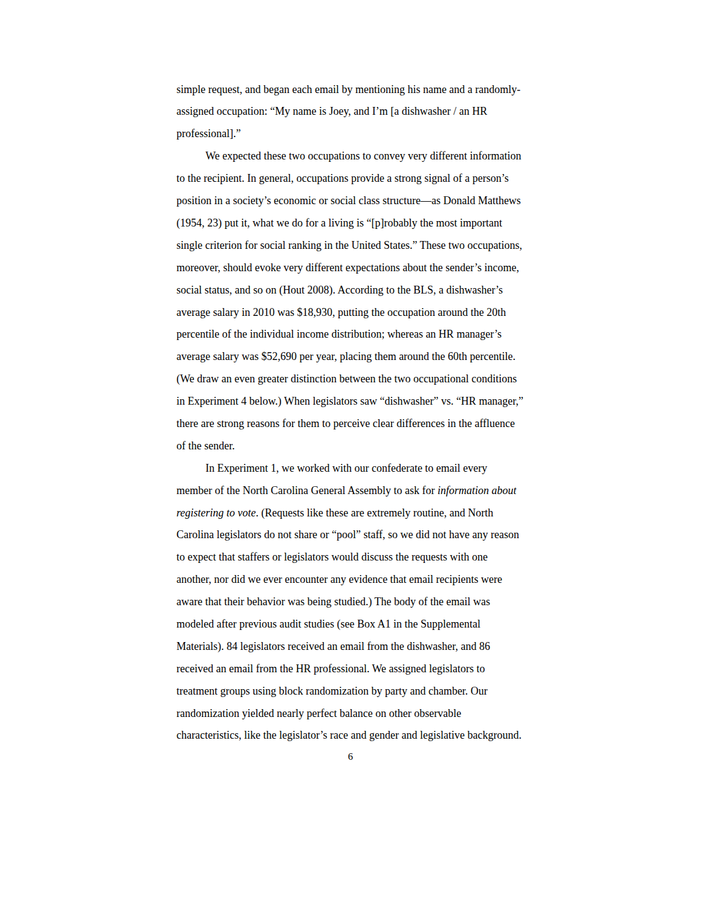simple request, and began each email by mentioning his name and a randomly-assigned occupation: “My name is Joey, and I’m [a dishwasher / an HR professional].”
We expected these two occupations to convey very different information to the recipient. In general, occupations provide a strong signal of a person’s position in a society’s economic or social class structure—as Donald Matthews (1954, 23) put it, what we do for a living is “[p]robably the most important single criterion for social ranking in the United States.” These two occupations, moreover, should evoke very different expectations about the sender’s income, social status, and so on (Hout 2008). According to the BLS, a dishwasher’s average salary in 2010 was $18,930, putting the occupation around the 20th percentile of the individual income distribution; whereas an HR manager’s average salary was $52,690 per year, placing them around the 60th percentile. (We draw an even greater distinction between the two occupational conditions in Experiment 4 below.) When legislators saw “dishwasher” vs. “HR manager,” there are strong reasons for them to perceive clear differences in the affluence of the sender.
In Experiment 1, we worked with our confederate to email every member of the North Carolina General Assembly to ask for information about registering to vote. (Requests like these are extremely routine, and North Carolina legislators do not share or “pool” staff, so we did not have any reason to expect that staffers or legislators would discuss the requests with one another, nor did we ever encounter any evidence that email recipients were aware that their behavior was being studied.) The body of the email was modeled after previous audit studies (see Box A1 in the Supplemental Materials). 84 legislators received an email from the dishwasher, and 86 received an email from the HR professional. We assigned legislators to treatment groups using block randomization by party and chamber. Our randomization yielded nearly perfect balance on other observable characteristics, like the legislator’s race and gender and legislative background.
6